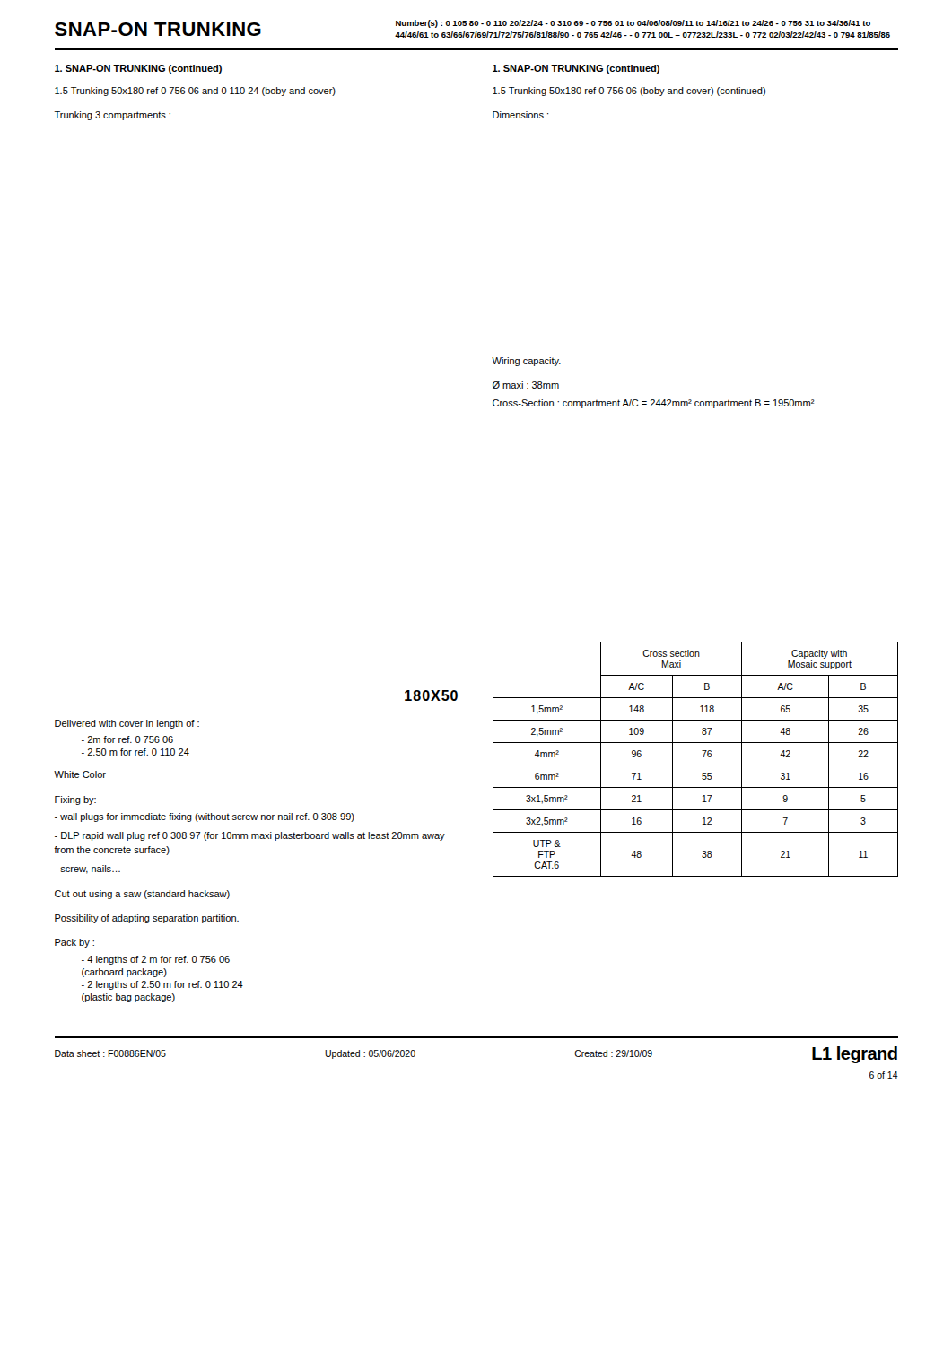SNAP-ON TRUNKING
Number(s) : 0 105 80 - 0 110 20/22/24 - 0 310 69 - 0 756 01 to 04/06/08/09/11 to 14/16/21 to 24/26 - 0 756 31 to 34/36/41 to 44/46/61 to 63/66/67/69/71/72/75/76/81/88/90 - 0 765 42/46 - - 0 771 00L – 077232L/233L - 0 772 02/03/22/42/43 - 0 794 81/85/86
1. SNAP-ON TRUNKING (continued)
1.5 Trunking 50x180 ref 0 756 06 and 0 110 24 (boby and cover)
Trunking 3 compartments :
180X50
Delivered with cover in length of :
2m for ref. 0 756 06
2.50 m for ref. 0 110 24
White Color
Fixing by:
wall plugs for immediate fixing (without screw nor nail ref. 0 308 99)
DLP rapid wall plug ref 0 308 97 (for 10mm maxi plasterboard walls at least 20mm away from the concrete surface)
screw, nails…
Cut out using a saw (standard hacksaw)
Possibility of adapting separation partition.
Pack by :
4 lengths of 2 m for ref. 0 756 06
(carboard package)
2 lengths of 2.50 m for ref. 0 110 24
(plastic bag package)
1. SNAP-ON TRUNKING (continued)
1.5 Trunking 50x180 ref 0 756 06 (boby and cover) (continued)
Dimensions :
Wiring capacity.
Ø maxi : 38mm
Cross-Section : compartment A/C = 2442mm² compartment B = 1950mm²
| | Cross section Maxi | Capacity with Mosaic support |
| --- | --- | --- |
| A/C | B | A/C | B |
| 1,5mm² | 148 | 118 | 65 | 35 |
| 2,5mm² | 109 | 87 | 48 | 26 |
| 4mm² | 96 | 76 | 42 | 22 |
| 6mm² | 71 | 55 | 31 | 16 |
| 3x1,5mm² | 21 | 17 | 9 | 5 |
| 3x2,5mm² | 16 | 12 | 7 | 3 |
| UTP & FTP CAT.6 | 48 | 38 | 21 | 11 |
Data sheet : F00886EN/05
Updated : 05/06/2020
Created : 29/10/09
L1 legrand
6 of 14